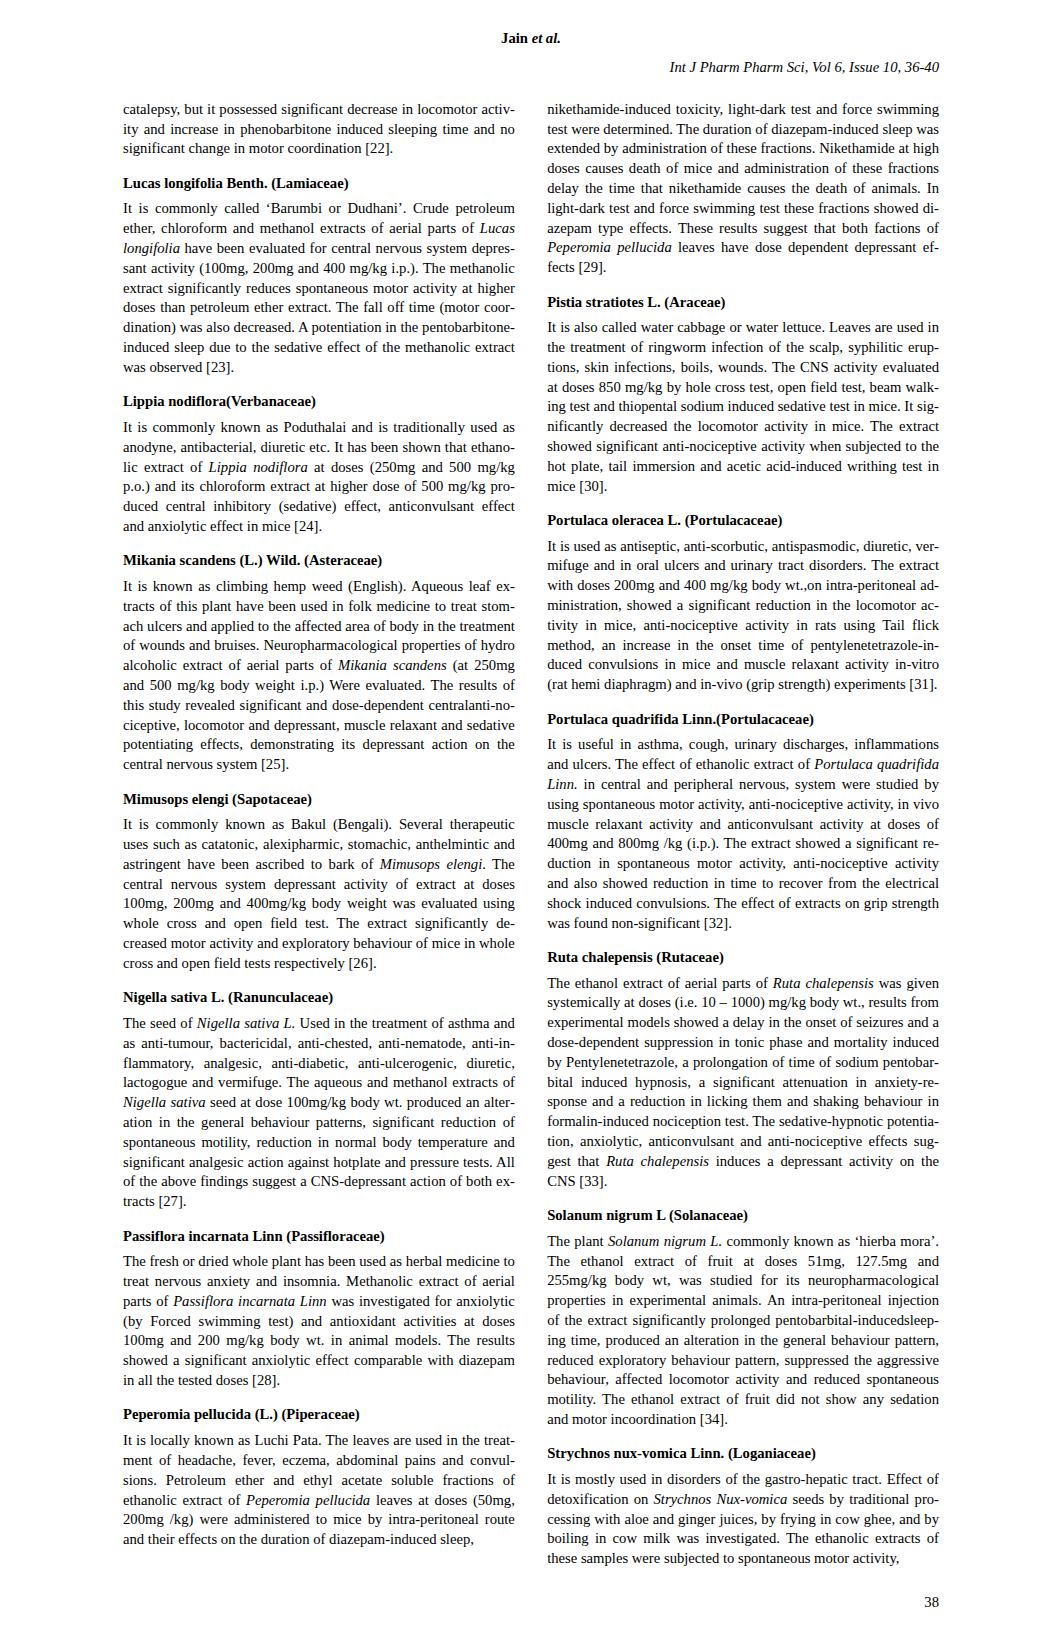Jain et al.
Int J Pharm Pharm Sci, Vol 6, Issue 10, 36-40
catalepsy, but it possessed significant decrease in locomotor activity and increase in phenobarbitone induced sleeping time and no significant change in motor coordination [22].
Lucas longifolia Benth. (Lamiaceae)
It is commonly called ‘Barumbi or Dudhani’. Crude petroleum ether, chloroform and methanol extracts of aerial parts of Lucas longifolia have been evaluated for central nervous system depressant activity (100mg, 200mg and 400 mg/kg i.p.). The methanolic extract significantly reduces spontaneous motor activity at higher doses than petroleum ether extract. The fall off time (motor coordination) was also decreased. A potentiation in the pentobarbitone-induced sleep due to the sedative effect of the methanolic extract was observed [23].
Lippia nodiflora(Verbanaceae)
It is commonly known as Poduthalai and is traditionally used as anodyne, antibacterial, diuretic etc. It has been shown that ethanolic extract of Lippia nodiflora at doses (250mg and 500 mg/kg p.o.) and its chloroform extract at higher dose of 500 mg/kg produced central inhibitory (sedative) effect, anticonvulsant effect and anxiolytic effect in mice [24].
Mikania scandens (L.) Wild. (Asteraceae)
It is known as climbing hemp weed (English). Aqueous leaf extracts of this plant have been used in folk medicine to treat stomach ulcers and applied to the affected area of body in the treatment of wounds and bruises. Neuropharmacological properties of hydro alcoholic extract of aerial parts of Mikania scandens (at 250mg and 500 mg/kg body weight i.p.) Were evaluated. The results of this study revealed significant and dose-dependent centralanti-nociceptive, locomotor and depressant, muscle relaxant and sedative potentiating effects, demonstrating its depressant action on the central nervous system [25].
Mimusops elengi (Sapotaceae)
It is commonly known as Bakul (Bengali). Several therapeutic uses such as catatonic, alexipharmic, stomachic, anthelmintic and astringent have been ascribed to bark of Mimusops elengi. The central nervous system depressant activity of extract at doses 100mg, 200mg and 400mg/kg body weight was evaluated using whole cross and open field test. The extract significantly decreased motor activity and exploratory behaviour of mice in whole cross and open field tests respectively [26].
Nigella sativa L. (Ranunculaceae)
The seed of Nigella sativa L. Used in the treatment of asthma and as anti-tumour, bactericidal, anti-chested, anti-nematode, anti-inflammatory, analgesic, anti-diabetic, anti-ulcerogenic, diuretic, lactogogue and vermifuge. The aqueous and methanol extracts of Nigella sativa seed at dose 100mg/kg body wt. produced an alteration in the general behaviour patterns, significant reduction of spontaneous motility, reduction in normal body temperature and significant analgesic action against hotplate and pressure tests. All of the above findings suggest a CNS-depressant action of both extracts [27].
Passiflora incarnata Linn (Passifloraceae)
The fresh or dried whole plant has been used as herbal medicine to treat nervous anxiety and insomnia. Methanolic extract of aerial parts of Passiflora incarnata Linn was investigated for anxiolytic (by Forced swimming test) and antioxidant activities at doses 100mg and 200 mg/kg body wt. in animal models. The results showed a significant anxiolytic effect comparable with diazepam in all the tested doses [28].
Peperomia pellucida (L.) (Piperaceae)
It is locally known as Luchi Pata. The leaves are used in the treatment of headache, fever, eczema, abdominal pains and convulsions. Petroleum ether and ethyl acetate soluble fractions of ethanolic extract of Peperomia pellucida leaves at doses (50mg, 200mg /kg) were administered to mice by intra-peritoneal route and their effects on the duration of diazepam-induced sleep,
nikethamide-induced toxicity, light-dark test and force swimming test were determined. The duration of diazepam-induced sleep was extended by administration of these fractions. Nikethamide at high doses causes death of mice and administration of these fractions delay the time that nikethamide causes the death of animals. In light-dark test and force swimming test these fractions showed diazepam type effects. These results suggest that both factions of Peperomia pellucida leaves have dose dependent depressant effects [29].
Pistia stratiotes L. (Araceae)
It is also called water cabbage or water lettuce. Leaves are used in the treatment of ringworm infection of the scalp, syphilitic eruptions, skin infections, boils, wounds. The CNS activity evaluated at doses 850 mg/kg by hole cross test, open field test, beam walking test and thiopental sodium induced sedative test in mice. It significantly decreased the locomotor activity in mice. The extract showed significant anti-nociceptive activity when subjected to the hot plate, tail immersion and acetic acid-induced writhing test in mice [30].
Portulaca oleracea L. (Portulacaceae)
It is used as antiseptic, anti-scorbutic, antispasmodic, diuretic, vermifuge and in oral ulcers and urinary tract disorders. The extract with doses 200mg and 400 mg/kg body wt.,on intra-peritoneal administration, showed a significant reduction in the locomotor activity in mice, anti-nociceptive activity in rats using Tail flick method, an increase in the onset time of pentylenetetrazole-induced convulsions in mice and muscle relaxant activity in-vitro (rat hemi diaphragm) and in-vivo (grip strength) experiments [31].
Portulaca quadrifida Linn.(Portulacaceae)
It is useful in asthma, cough, urinary discharges, inflammations and ulcers. The effect of ethanolic extract of Portulaca quadrifida Linn. in central and peripheral nervous, system were studied by using spontaneous motor activity, anti-nociceptive activity, in vivo muscle relaxant activity and anticonvulsant activity at doses of 400mg and 800mg /kg (i.p.). The extract showed a significant reduction in spontaneous motor activity, anti-nociceptive activity and also showed reduction in time to recover from the electrical shock induced convulsions. The effect of extracts on grip strength was found non-significant [32].
Ruta chalepensis (Rutaceae)
The ethanol extract of aerial parts of Ruta chalepensis was given systemically at doses (i.e. 10 – 1000) mg/kg body wt., results from experimental models showed a delay in the onset of seizures and a dose-dependent suppression in tonic phase and mortality induced by Pentylenetetrazole, a prolongation of time of sodium pentobarbital induced hypnosis, a significant attenuation in anxiety-response and a reduction in licking them and shaking behaviour in formalin-induced nociception test. The sedative-hypnotic potentiation, anxiolytic, anticonvulsant and anti-nociceptive effects suggest that Ruta chalepensis induces a depressant activity on the CNS [33].
Solanum nigrum L (Solanaceae)
The plant Solanum nigrum L. commonly known as ‘hierba mora’. The ethanol extract of fruit at doses 51mg, 127.5mg and 255mg/kg body wt, was studied for its neuropharmacological properties in experimental animals. An intra-peritoneal injection of the extract significantly prolonged pentobarbital-inducedsleeping time, produced an alteration in the general behaviour pattern, reduced exploratory behaviour pattern, suppressed the aggressive behaviour, affected locomotor activity and reduced spontaneous motility. The ethanol extract of fruit did not show any sedation and motor incoordination [34].
Strychnos nux-vomica Linn. (Loganiaceae)
It is mostly used in disorders of the gastro-hepatic tract. Effect of detoxification on Strychnos Nux-vomica seeds by traditional processing with aloe and ginger juices, by frying in cow ghee, and by boiling in cow milk was investigated. The ethanolic extracts of these samples were subjected to spontaneous motor activity,
38